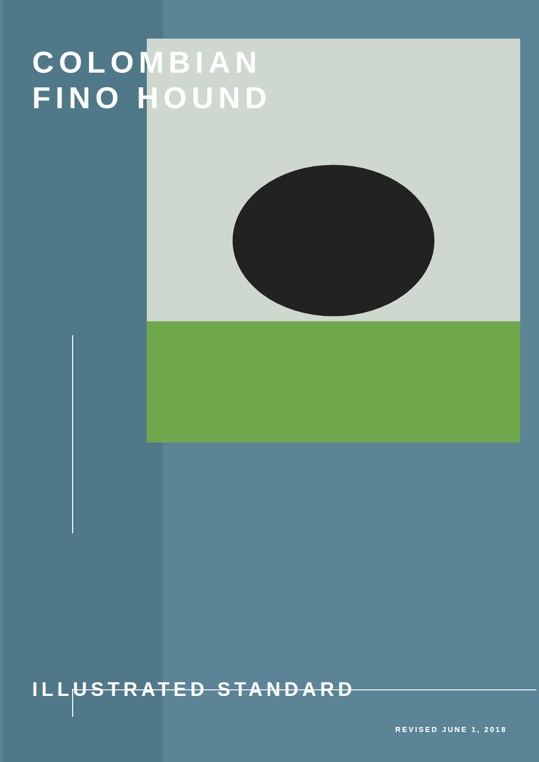Colombian Fino Hound
Illustrated Standard
Revised June 1, 2018